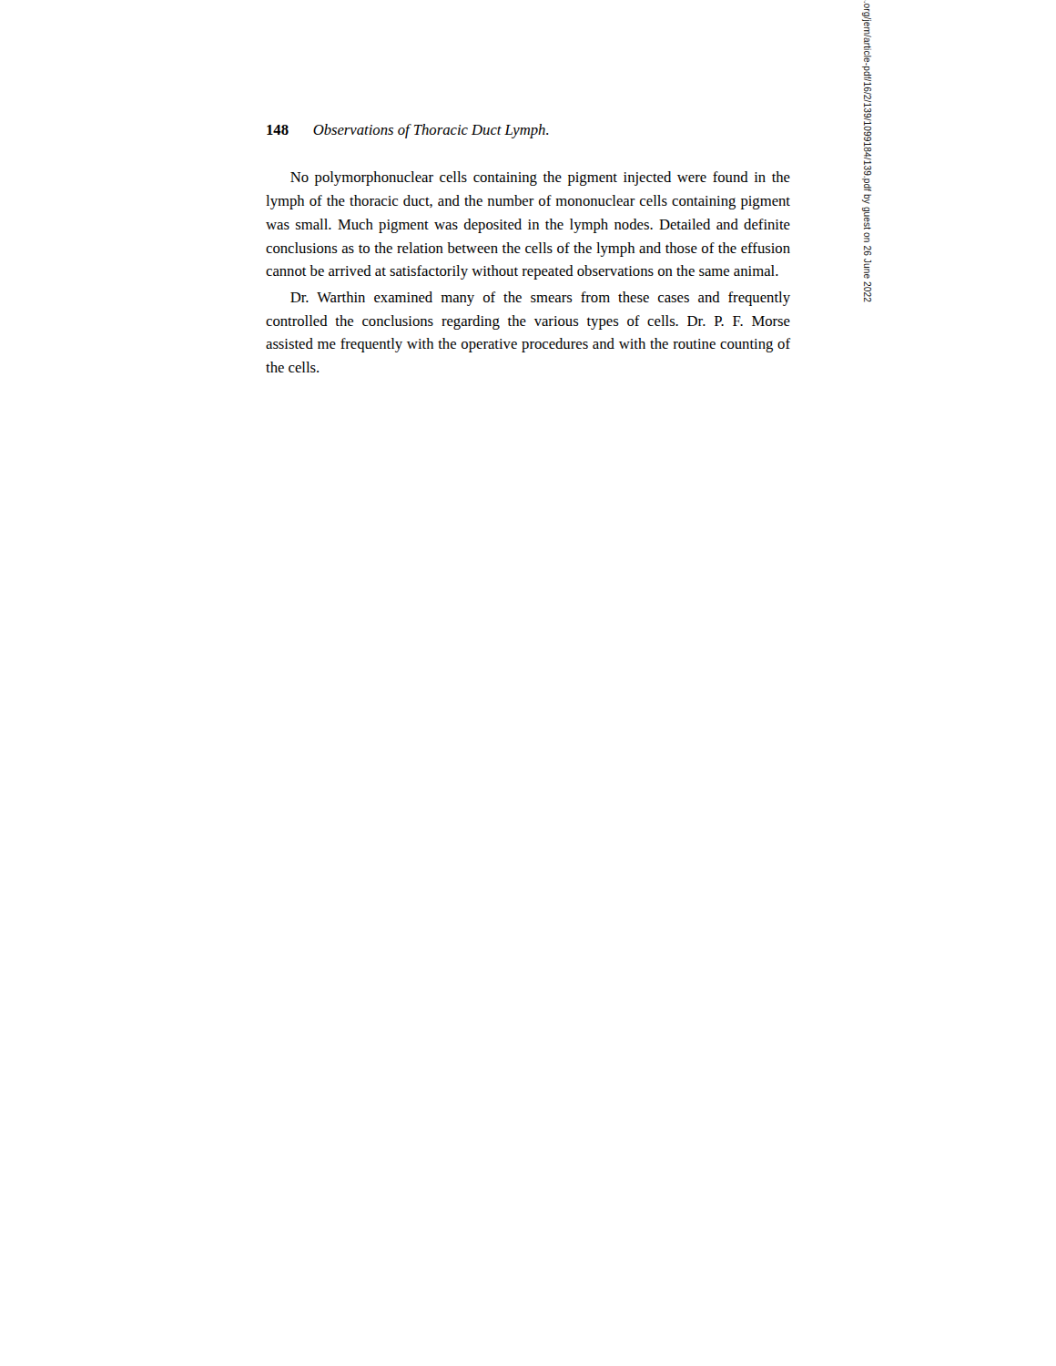148 Observations of Thoracic Duct Lymph.
No polymorphonuclear cells containing the pigment injected were found in the lymph of the thoracic duct, and the number of mononuclear cells containing pigment was small. Much pigment was deposited in the lymph nodes. Detailed and definite conclusions as to the relation between the cells of the lymph and those of the effusion cannot be arrived at satisfactorily without repeated observations on the same animal.
Dr. Warthin examined many of the smears from these cases and frequently controlled the conclusions regarding the various types of cells. Dr. P. F. Morse assisted me frequently with the operative procedures and with the routine counting of the cells.
Downloaded from http://rupress.org/jem/article-pdf/16/2/139/1099184/139.pdf by guest on 26 June 2022